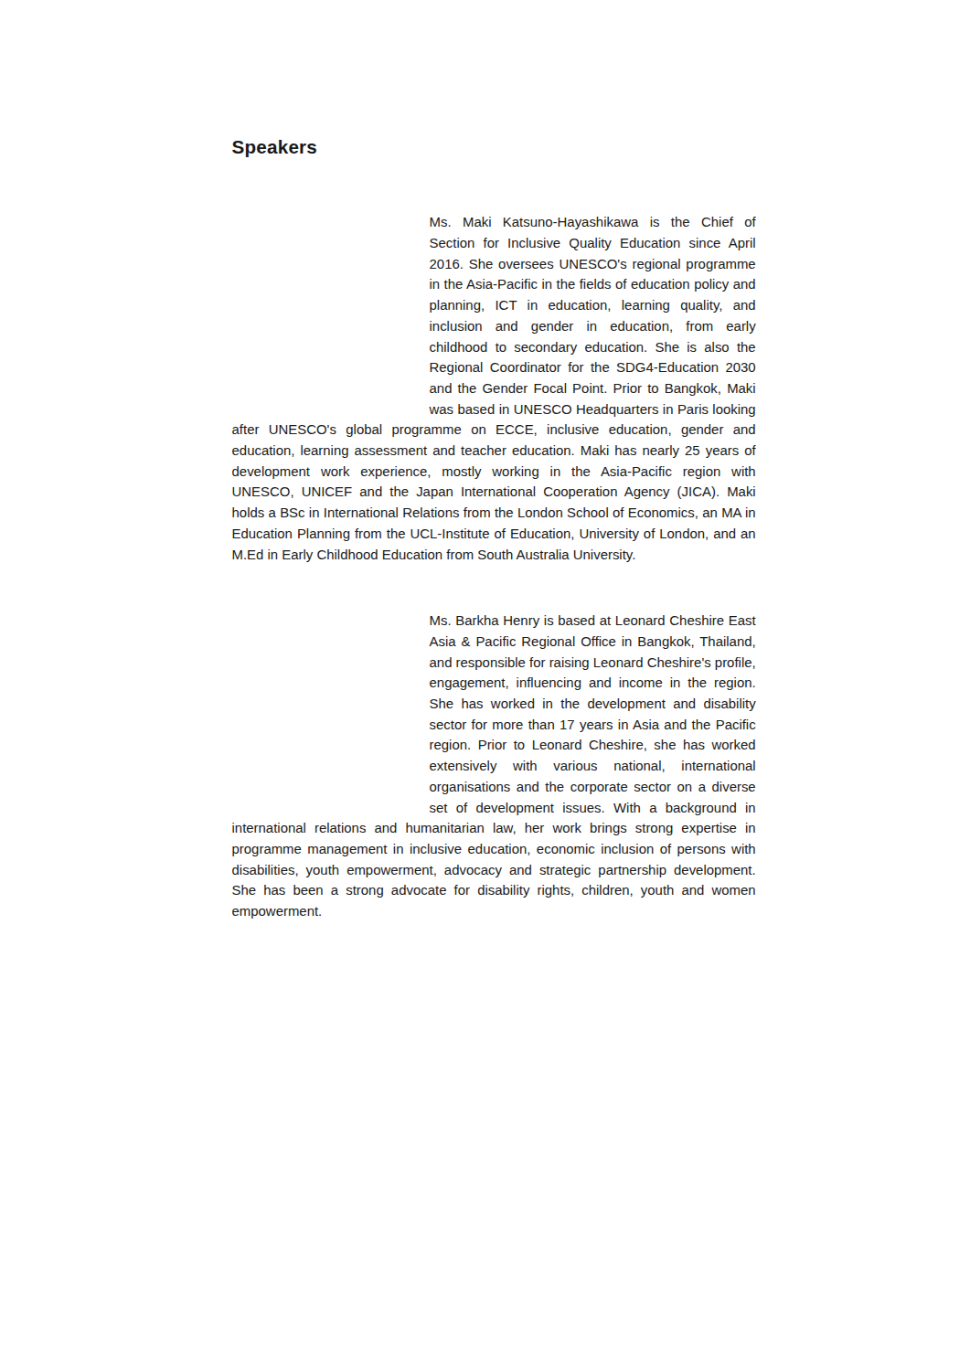Speakers
Ms. Maki Katsuno-Hayashikawa is the Chief of Section for Inclusive Quality Education since April 2016. She oversees UNESCO's regional programme in the Asia-Pacific in the fields of education policy and planning, ICT in education, learning quality, and inclusion and gender in education, from early childhood to secondary education. She is also the Regional Coordinator for the SDG4-Education 2030 and the Gender Focal Point. Prior to Bangkok, Maki was based in UNESCO Headquarters in Paris looking after UNESCO's global programme on ECCE, inclusive education, gender and education, learning assessment and teacher education. Maki has nearly 25 years of development work experience, mostly working in the Asia-Pacific region with UNESCO, UNICEF and the Japan International Cooperation Agency (JICA). Maki holds a BSc in International Relations from the London School of Economics, an MA in Education Planning from the UCL-Institute of Education, University of London, and an M.Ed in Early Childhood Education from South Australia University.
Ms. Barkha Henry is based at Leonard Cheshire East Asia & Pacific Regional Office in Bangkok, Thailand, and responsible for raising Leonard Cheshire's profile, engagement, influencing and income in the region. She has worked in the development and disability sector for more than 17 years in Asia and the Pacific region. Prior to Leonard Cheshire, she has worked extensively with various national, international organisations and the corporate sector on a diverse set of development issues. With a background in international relations and humanitarian law, her work brings strong expertise in programme management in inclusive education, economic inclusion of persons with disabilities, youth empowerment, advocacy and strategic partnership development. She has been a strong advocate for disability rights, children, youth and women empowerment.